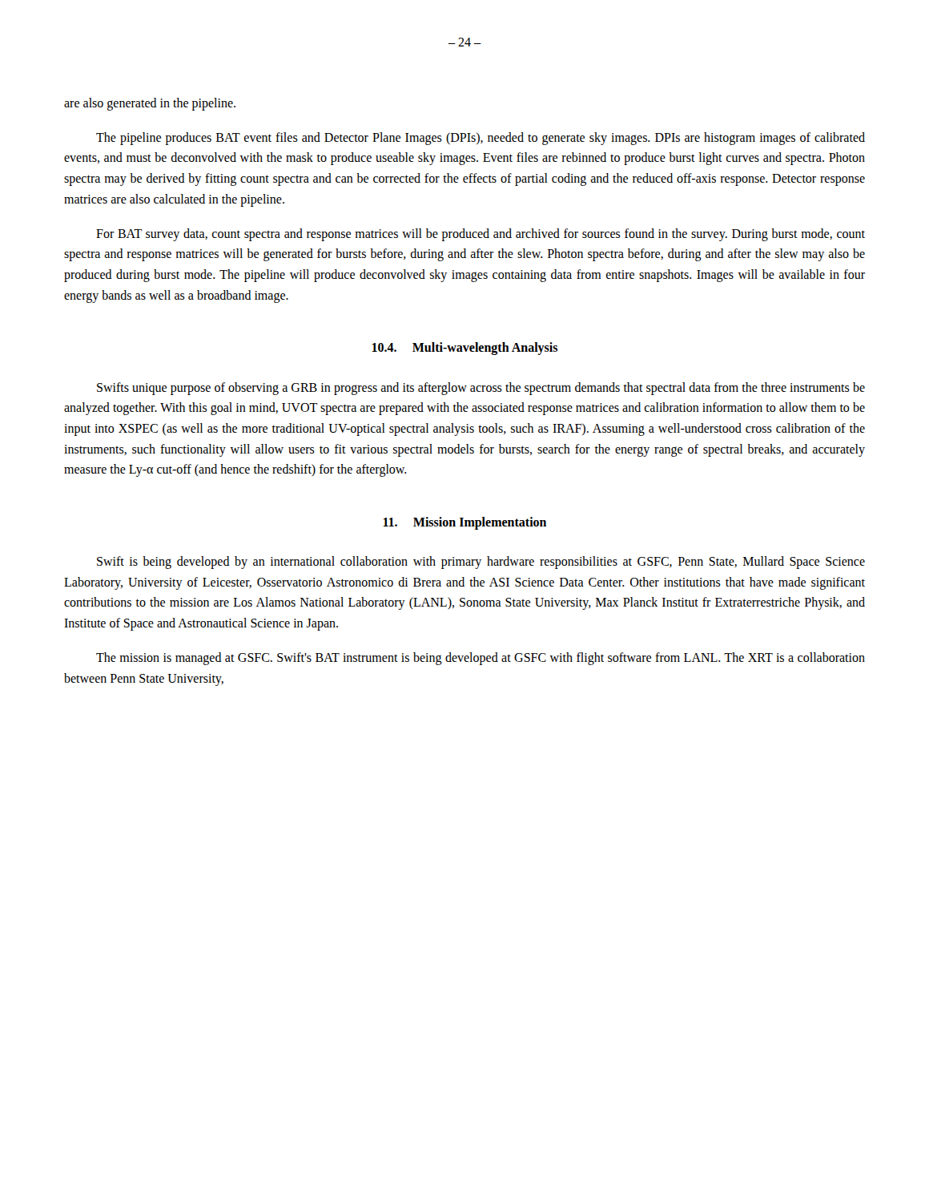– 24 –
are also generated in the pipeline.
The pipeline produces BAT event files and Detector Plane Images (DPIs), needed to generate sky images. DPIs are histogram images of calibrated events, and must be deconvolved with the mask to produce useable sky images. Event files are rebinned to produce burst light curves and spectra. Photon spectra may be derived by fitting count spectra and can be corrected for the effects of partial coding and the reduced off-axis response. Detector response matrices are also calculated in the pipeline.
For BAT survey data, count spectra and response matrices will be produced and archived for sources found in the survey. During burst mode, count spectra and response matrices will be generated for bursts before, during and after the slew. Photon spectra before, during and after the slew may also be produced during burst mode. The pipeline will produce deconvolved sky images containing data from entire snapshots. Images will be available in four energy bands as well as a broadband image.
10.4. Multi-wavelength Analysis
Swifts unique purpose of observing a GRB in progress and its afterglow across the spectrum demands that spectral data from the three instruments be analyzed together. With this goal in mind, UVOT spectra are prepared with the associated response matrices and calibration information to allow them to be input into XSPEC (as well as the more traditional UV-optical spectral analysis tools, such as IRAF). Assuming a well-understood cross calibration of the instruments, such functionality will allow users to fit various spectral models for bursts, search for the energy range of spectral breaks, and accurately measure the Ly-α cut-off (and hence the redshift) for the afterglow.
11. Mission Implementation
Swift is being developed by an international collaboration with primary hardware responsibilities at GSFC, Penn State, Mullard Space Science Laboratory, University of Leicester, Osservatorio Astronomico di Brera and the ASI Science Data Center. Other institutions that have made significant contributions to the mission are Los Alamos National Laboratory (LANL), Sonoma State University, Max Planck Institut fr Extraterrestriche Physik, and Institute of Space and Astronautical Science in Japan.
The mission is managed at GSFC. Swift's BAT instrument is being developed at GSFC with flight software from LANL. The XRT is a collaboration between Penn State University,